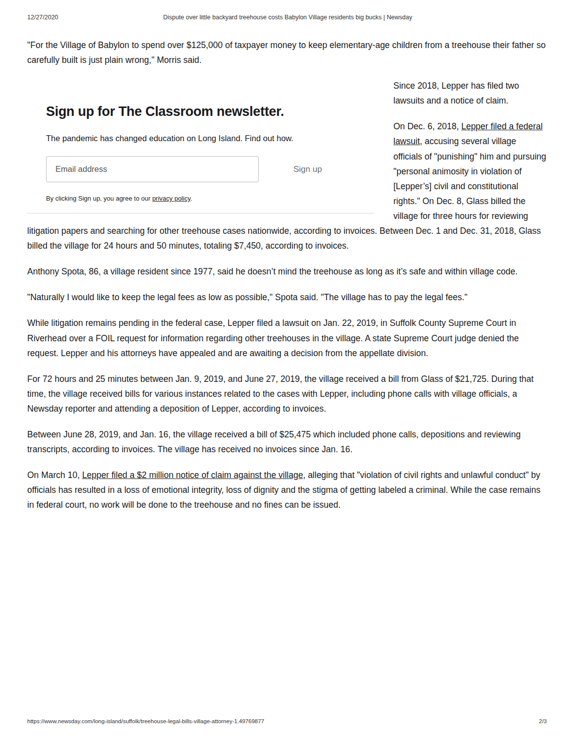12/27/2020
Dispute over little backyard treehouse costs Babylon Village residents big bucks | Newsday
"For the Village of Babylon to spend over $125,000 of taxpayer money to keep elementary-age children from a treehouse their father so carefully built is just plain wrong," Morris said.
Sign up for The Classroom newsletter.
The pandemic has changed education on Long Island. Find out how.
Sign up
By clicking Sign up, you agree to our privacy policy.
Since 2018, Lepper has filed two lawsuits and a notice of claim.
On Dec. 6, 2018, Lepper filed a federal lawsuit, accusing several village officials of "punishing" him and pursuing "personal animosity in violation of [Lepper’s] civil and constitutional rights." On Dec. 8, Glass billed the village for three hours for reviewing litigation papers and searching for other treehouse cases nationwide, according to invoices. Between Dec. 1 and Dec. 31, 2018, Glass billed the village for 24 hours and 50 minutes, totaling $7,450, according to invoices.
Anthony Spota, 86, a village resident since 1977, said he doesn’t mind the treehouse as long as it’s safe and within village code.
"Naturally I would like to keep the legal fees as low as possible," Spota said. "The village has to pay the legal fees."
While litigation remains pending in the federal case, Lepper filed a lawsuit on Jan. 22, 2019, in Suffolk County Supreme Court in Riverhead over a FOIL request for information regarding other treehouses in the village. A state Supreme Court judge denied the request. Lepper and his attorneys have appealed and are awaiting a decision from the appellate division.
For 72 hours and 25 minutes between Jan. 9, 2019, and June 27, 2019, the village received a bill from Glass of $21,725. During that time, the village received bills for various instances related to the cases with Lepper, including phone calls with village officials, a Newsday reporter and attending a deposition of Lepper, according to invoices.
Between June 28, 2019, and Jan. 16, the village received a bill of $25,475 which included phone calls, depositions and reviewing transcripts, according to invoices. The village has received no invoices since Jan. 16.
On March 10, Lepper filed a $2 million notice of claim against the village, alleging that "violation of civil rights and unlawful conduct" by officials has resulted in a loss of emotional integrity, loss of dignity and the stigma of getting labeled a criminal. While the case remains in federal court, no work will be done to the treehouse and no fines can be issued.
https://www.newsday.com/long-island/suffolk/treehouse-legal-bills-village-attorney-1.49769877
2/3